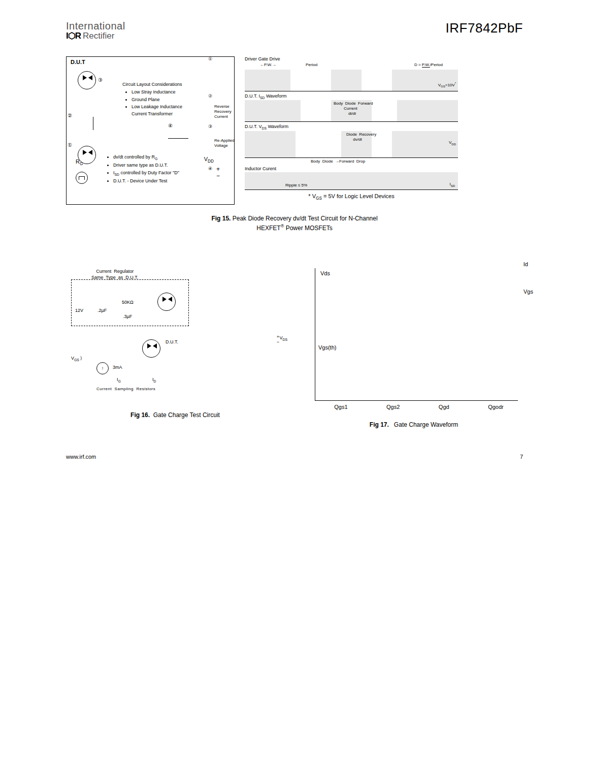International
I⬡R Rectifier
IRF7842PbF
D.U.T
①
②
③
④
Circuit Layout Considerations
Low Stray Inductance
Ground Plane
Low Leakage Inductance
Current Transformer
RG
dv/dt controlled by RG
Driver same type as D.U.T.
ISD controlled by Duty Factor "D"
D.U.T. - Device Under Test
VDD
+
−
①
Driver Gate Drive
←P.W.→ Period D = P.W./Period
VGS=10V*
②
D.U.T. ISD Waveform
Reverse
Recovery
Current Body Diode Forward
Current
di/dt
③
D.U.T. VDS Waveform
Re-Applied
Voltage Diode Recovery
dv/dt VDD Body Diode →Forward Drop
④
Inductor Curent
Ripple ≤ 5% ISD
* VGS = 5V for Logic Level Devices
Fig 15. Peak Diode Recovery dv/dt Test Circuit for N-Channel
HEXFET® Power MOSFETs
Current Regulator
Same Type as D.U.T.
50KΩ 12V .2µF .3µF +
− VDS D.U.T. VGS ⟩ 3mA
↑
IG ID
Current Sampling Resistors
Fig 16. Gate Charge Test Circuit
Vds Id Vgs Vgs(th)
Qgs1 Qgs2 Qgd Qgodr
Fig 17. Gate Charge Waveform
www.irf.com 7